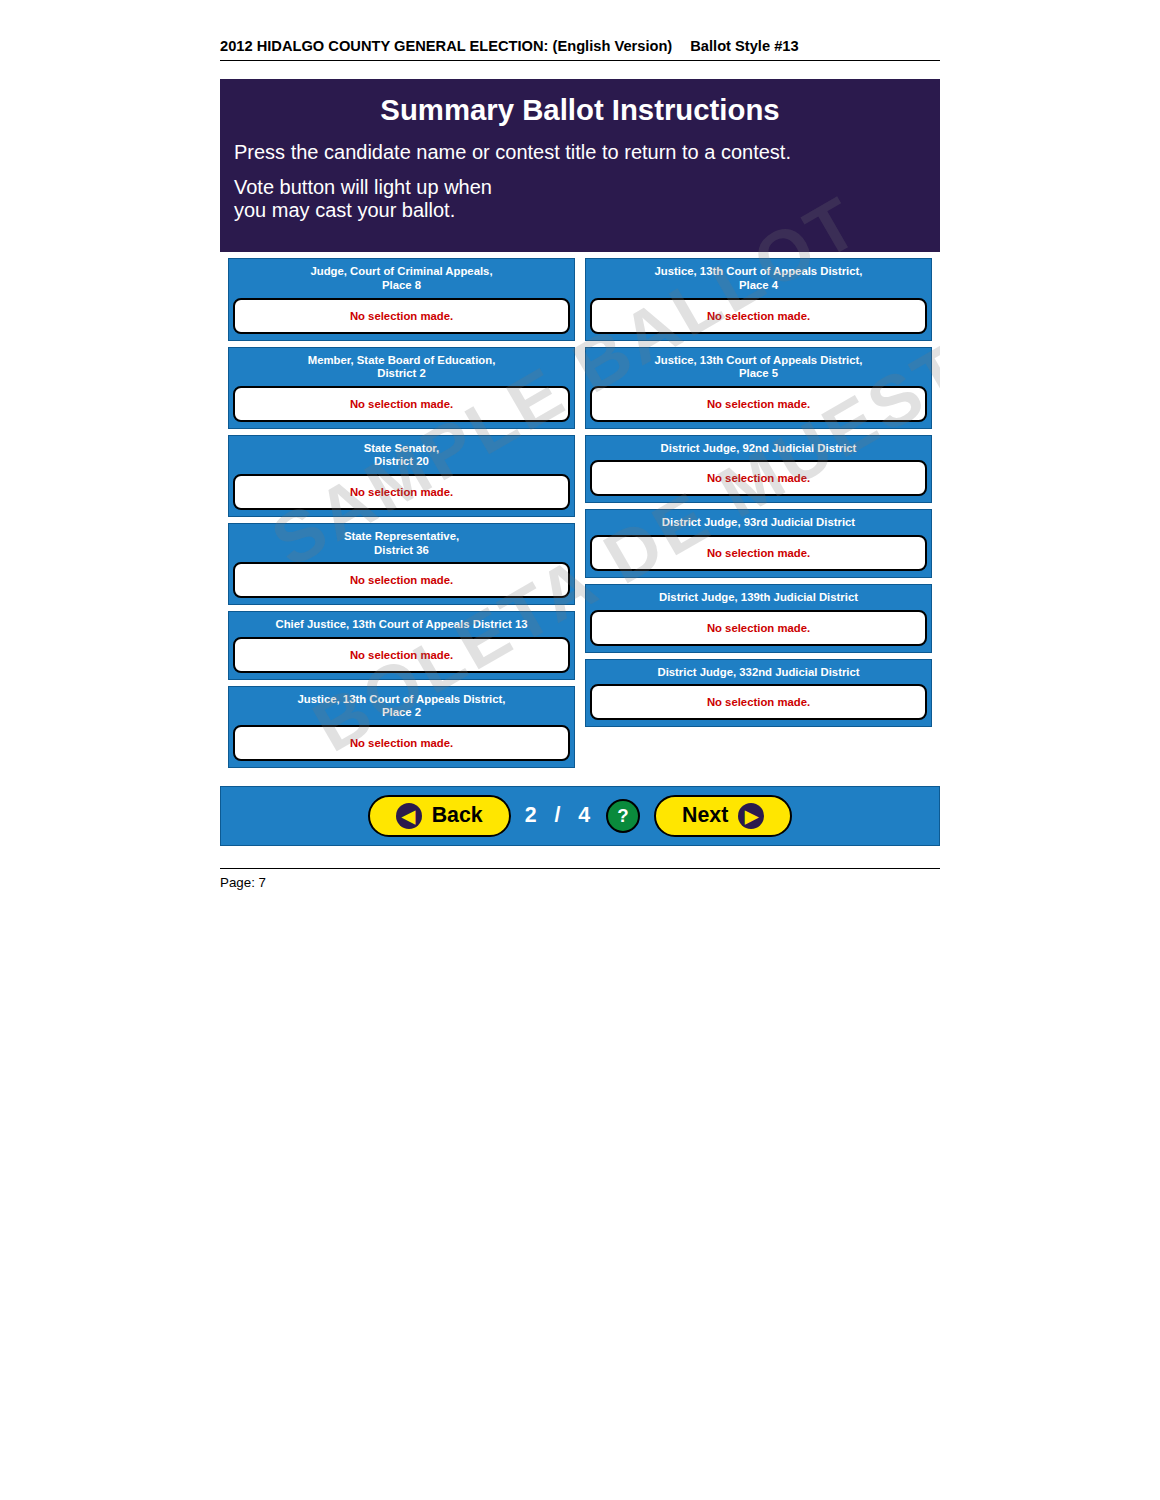2012 HIDALGO COUNTY GENERAL ELECTION: (English Version)Ballot Style #13
Summary Ballot Instructions
Press the candidate name or contest title to return to a contest.
Vote button will light up when
you may cast your ballot.
Judge, Court of Criminal Appeals,
Place 8
No selection made.
Member, State Board of Education,
District 2
No selection made.
State Senator,
District 20
No selection made.
State Representative,
District 36
No selection made.
Chief Justice, 13th Court of Appeals District 13
No selection made.
Justice, 13th Court of Appeals District,
Place 2
No selection made.
Justice, 13th Court of Appeals District,
Place 4
No selection made.
Justice, 13th Court of Appeals District,
Place 5
No selection made.
District Judge, 92nd Judicial District
No selection made.
District Judge, 93rd Judicial District
No selection made.
District Judge, 139th Judicial District
No selection made.
District Judge, 332nd Judicial District
No selection made.
◀ Back 2 / 4 ? Next ▶
SAMPLE BALLOT BOLETA DE MUESTRA
Page: 7